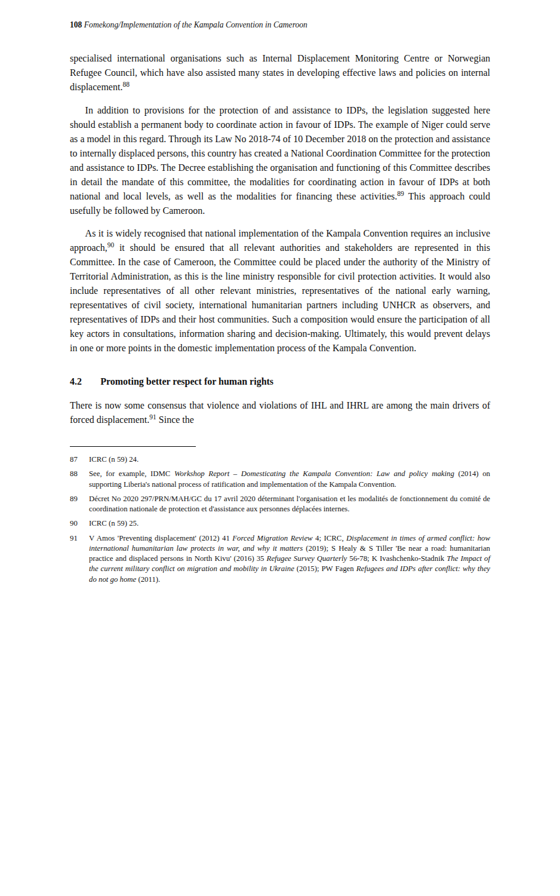108 Fomekong/Implementation of the Kampala Convention in Cameroon
specialised international organisations such as Internal Displacement Monitoring Centre or Norwegian Refugee Council, which have also assisted many states in developing effective laws and policies on internal displacement.88
In addition to provisions for the protection of and assistance to IDPs, the legislation suggested here should establish a permanent body to coordinate action in favour of IDPs. The example of Niger could serve as a model in this regard. Through its Law No 2018-74 of 10 December 2018 on the protection and assistance to internally displaced persons, this country has created a National Coordination Committee for the protection and assistance to IDPs. The Decree establishing the organisation and functioning of this Committee describes in detail the mandate of this committee, the modalities for coordinating action in favour of IDPs at both national and local levels, as well as the modalities for financing these activities.89 This approach could usefully be followed by Cameroon.
As it is widely recognised that national implementation of the Kampala Convention requires an inclusive approach,90 it should be ensured that all relevant authorities and stakeholders are represented in this Committee. In the case of Cameroon, the Committee could be placed under the authority of the Ministry of Territorial Administration, as this is the line ministry responsible for civil protection activities. It would also include representatives of all other relevant ministries, representatives of the national early warning, representatives of civil society, international humanitarian partners including UNHCR as observers, and representatives of IDPs and their host communities. Such a composition would ensure the participation of all key actors in consultations, information sharing and decision-making. Ultimately, this would prevent delays in one or more points in the domestic implementation process of the Kampala Convention.
4.2 Promoting better respect for human rights
There is now some consensus that violence and violations of IHL and IHRL are among the main drivers of forced displacement.91 Since the
87 ICRC (n 59) 24.
88 See, for example, IDMC Workshop Report – Domesticating the Kampala Convention: Law and policy making (2014) on supporting Liberia's national process of ratification and implementation of the Kampala Convention.
89 Décret No 2020 297/PRN/MAH/GC du 17 avril 2020 déterminant l'organisation et les modalités de fonctionnement du comité de coordination nationale de protection et d'assistance aux personnes déplacées internes.
90 ICRC (n 59) 25.
91 V Amos 'Preventing displacement' (2012) 41 Forced Migration Review 4; ICRC, Displacement in times of armed conflict: how international humanitarian law protects in war, and why it matters (2019); S Healy & S Tiller 'Be near a road: humanitarian practice and displaced persons in North Kivu' (2016) 35 Refugee Survey Quarterly 56-78; K Ivashchenko-Stadnik The Impact of the current military conflict on migration and mobility in Ukraine (2015); PW Fagen Refugees and IDPs after conflict: why they do not go home (2011).